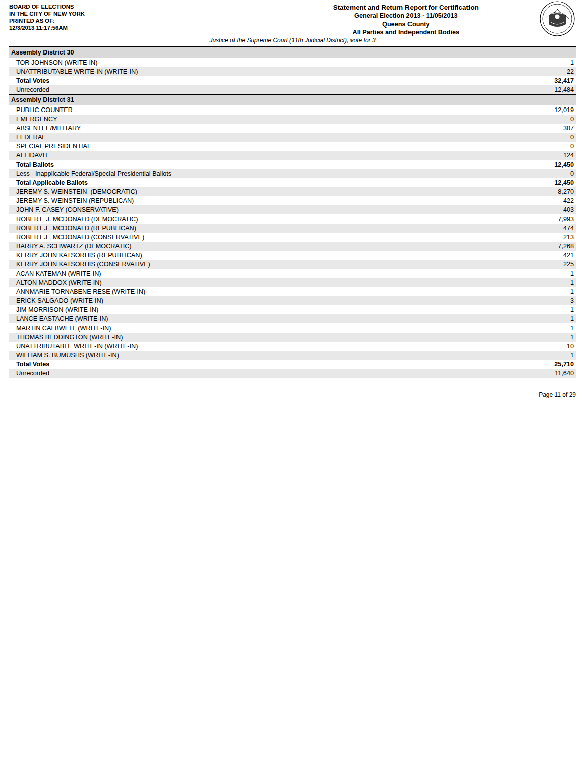BOARD OF ELECTIONS
IN THE CITY OF NEW YORK
PRINTED AS OF:
12/3/2013 11:17:56AM
Statement and Return Report for Certification
General Election 2013 - 11/05/2013
Queens County
All Parties and Independent Bodies
Justice of the Supreme Court (11th Judicial District), vote for 3
Assembly District 30
| TOR JOHNSON (WRITE-IN) | 1 |
| UNATTRIBUTABLE WRITE-IN (WRITE-IN) | 22 |
| Total Votes | 32,417 |
| Unrecorded | 12,484 |
Assembly District 31
| PUBLIC COUNTER | 12,019 |
| EMERGENCY | 0 |
| ABSENTEE/MILITARY | 307 |
| FEDERAL | 0 |
| SPECIAL PRESIDENTIAL | 0 |
| AFFIDAVIT | 124 |
| Total Ballots | 12,450 |
| Less - Inapplicable Federal/Special Presidential Ballots | 0 |
| Total Applicable Ballots | 12,450 |
| JEREMY S. WEINSTEIN (DEMOCRATIC) | 8,270 |
| JEREMY S. WEINSTEIN (REPUBLICAN) | 422 |
| JOHN F. CASEY (CONSERVATIVE) | 403 |
| ROBERT J. MCDONALD (DEMOCRATIC) | 7,993 |
| ROBERT J . MCDONALD (REPUBLICAN) | 474 |
| ROBERT J . MCDONALD (CONSERVATIVE) | 213 |
| BARRY A. SCHWARTZ (DEMOCRATIC) | 7,268 |
| KERRY JOHN KATSORHIS (REPUBLICAN) | 421 |
| KERRY JOHN KATSORHIS (CONSERVATIVE) | 225 |
| ACAN KATEMAN (WRITE-IN) | 1 |
| ALTON MADDOX (WRITE-IN) | 1 |
| ANNMARIE TORNABENE RESE (WRITE-IN) | 1 |
| ERICK SALGADO (WRITE-IN) | 3 |
| JIM MORRISON (WRITE-IN) | 1 |
| LANCE EASTACHE (WRITE-IN) | 1 |
| MARTIN CALBWELL (WRITE-IN) | 1 |
| THOMAS BEDDINGTON (WRITE-IN) | 1 |
| UNATTRIBUTABLE WRITE-IN (WRITE-IN) | 10 |
| WILLIAM S. BUMUSHS (WRITE-IN) | 1 |
| Total Votes | 25,710 |
| Unrecorded | 11,640 |
Page 11 of 29